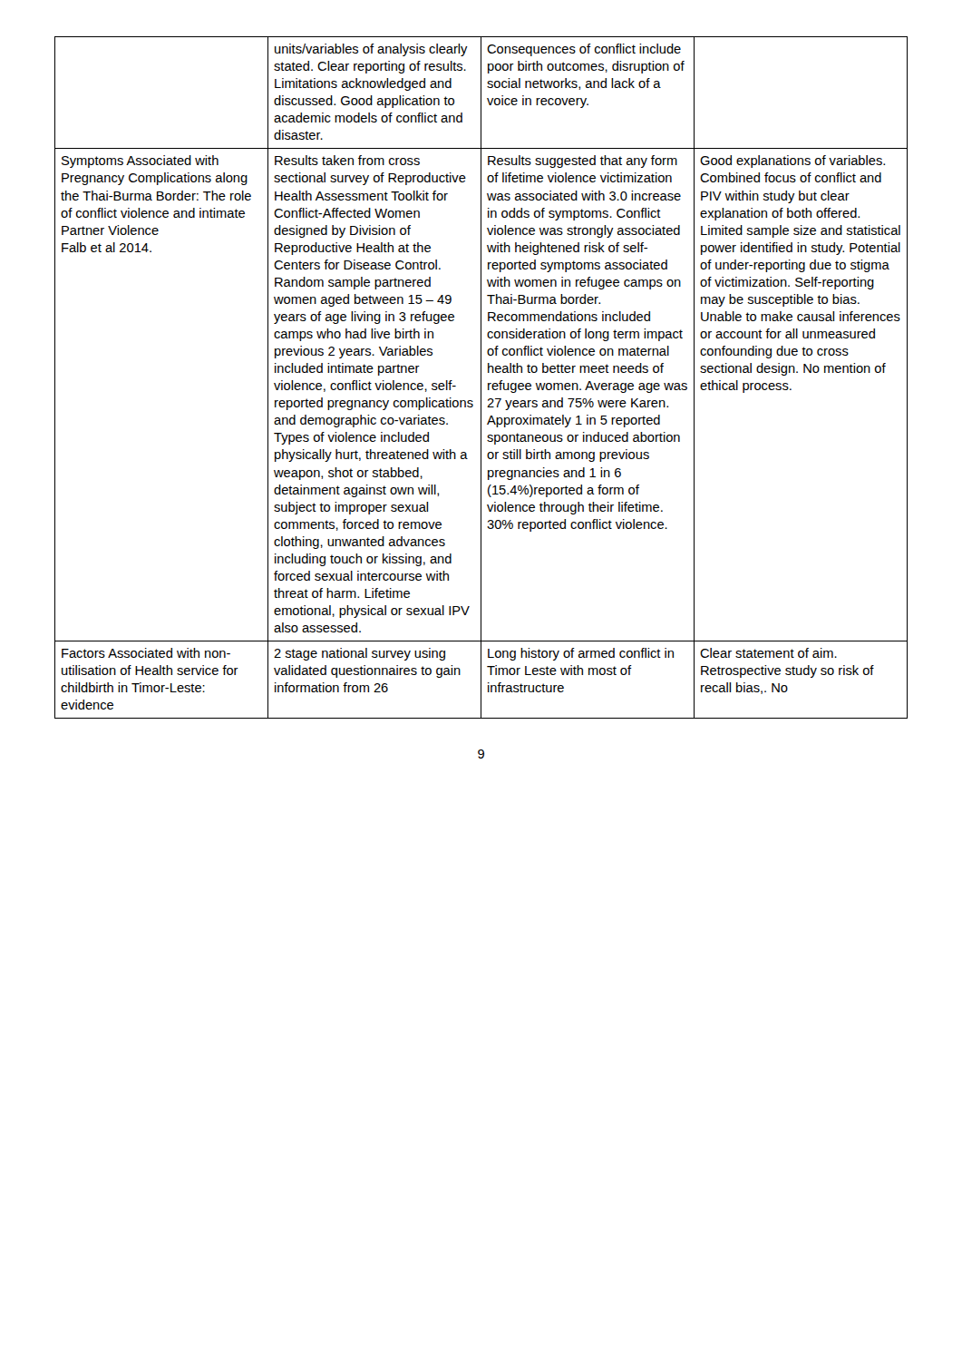| | units/variables of analysis clearly stated. Clear reporting of results. Limitations acknowledged and discussed. Good application to academic models of conflict and disaster. | Consequences of conflict include poor birth outcomes, disruption of social networks, and lack of a voice in recovery. | |
| Symptoms Associated with Pregnancy Complications along the Thai-Burma Border: The role of conflict violence and intimate Partner Violence Falb et al 2014. | Results taken from cross sectional survey of Reproductive Health Assessment Toolkit for Conflict-Affected Women designed by Division of Reproductive Health at the Centers for Disease Control. Random sample partnered women aged between 15 – 49 years of age living in 3 refugee camps who had live birth in previous 2 years. Variables included intimate partner violence, conflict violence, self-reported pregnancy complications and demographic co-variates. Types of violence included physically hurt, threatened with a weapon, shot or stabbed, detainment against own will, subject to improper sexual comments, forced to remove clothing, unwanted advances including touch or kissing, and forced sexual intercourse with threat of harm. Lifetime emotional, physical or sexual IPV also assessed. | Results suggested that any form of lifetime violence victimization was associated with 3.0 increase in odds of symptoms. Conflict violence was strongly associated with heightened risk of self-reported symptoms associated with women in refugee camps on Thai-Burma border. Recommendations included consideration of long term impact of conflict violence on maternal health to better meet needs of refugee women. Average age was 27 years and 75% were Karen. Approximately 1 in 5 reported spontaneous or induced abortion or still birth among previous pregnancies and 1 in 6 (15.4%)reported a form of violence through their lifetime. 30% reported conflict violence. | Good explanations of variables. Combined focus of conflict and PIV within study but clear explanation of both offered. Limited sample size and statistical power identified in study. Potential of under-reporting due to stigma of victimization. Self-reporting may be susceptible to bias. Unable to make causal inferences or account for all unmeasured confounding due to cross sectional design. No mention of ethical process. |
| Factors Associated with non-utilisation of Health service for childbirth in Timor-Leste: evidence | 2 stage national survey using validated questionnaires to gain information from 26 | Long history of armed conflict in Timor Leste with most of infrastructure | Clear statement of aim. Retrospective study so risk of recall bias,. No |
9